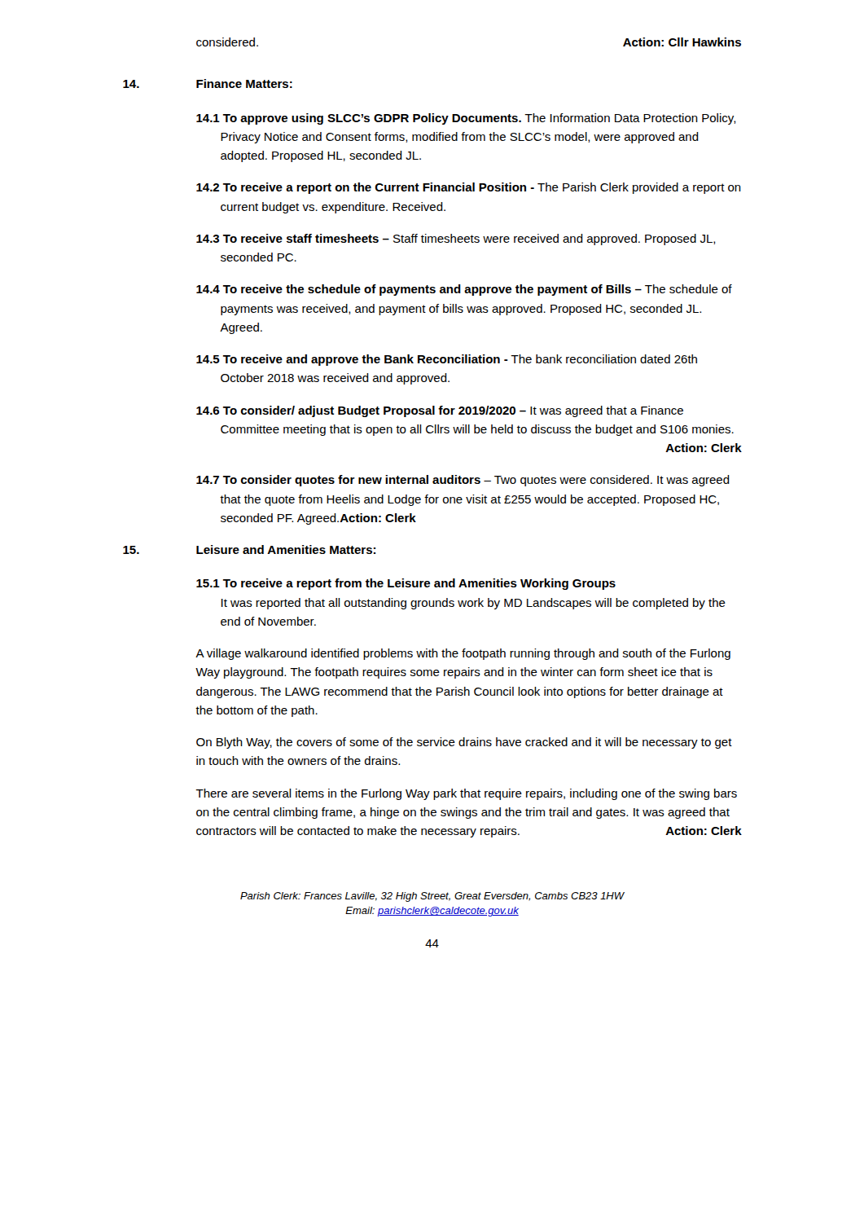considered. Action: Cllr Hawkins
14.
Finance Matters:
14.1 To approve using SLCC’s GDPR Policy Documents. The Information Data Protection Policy, Privacy Notice and Consent forms, modified from the SLCC’s model, were approved and adopted. Proposed HL, seconded JL.
14.2 To receive a report on the Current Financial Position - The Parish Clerk provided a report on current budget vs. expenditure. Received.
14.3 To receive staff timesheets – Staff timesheets were received and approved. Proposed JL, seconded PC.
14.4 To receive the schedule of payments and approve the payment of Bills – The schedule of payments was received, and payment of bills was approved. Proposed HC, seconded JL. Agreed.
14.5 To receive and approve the Bank Reconciliation - The bank reconciliation dated 26th October 2018 was received and approved.
14.6 To consider/ adjust Budget Proposal for 2019/2020 – It was agreed that a Finance Committee meeting that is open to all Cllrs will be held to discuss the budget and S106 monies. Action: Clerk
14.7 To consider quotes for new internal auditors – Two quotes were considered. It was agreed that the quote from Heelis and Lodge for one visit at £255 would be accepted. Proposed HC, seconded PF. Agreed.Action: Clerk
15.
Leisure and Amenities Matters:
15.1 To receive a report from the Leisure and Amenities Working Groups
It was reported that all outstanding grounds work by MD Landscapes will be completed by the end of November.
A village walkaround identified problems with the footpath running through and south of the Furlong Way playground. The footpath requires some repairs and in the winter can form sheet ice that is dangerous. The LAWG recommend that the Parish Council look into options for better drainage at the bottom of the path.
On Blyth Way, the covers of some of the service drains have cracked and it will be necessary to get in touch with the owners of the drains.
There are several items in the Furlong Way park that require repairs, including one of the swing bars on the central climbing frame, a hinge on the swings and the trim trail and gates. It was agreed that contractors will be contacted to make the necessary repairs. Action: Clerk
Parish Clerk: Frances Laville, 32 High Street, Great Eversden, Cambs CB23 1HW
Email: parishclerk@caldecote.gov.uk
44